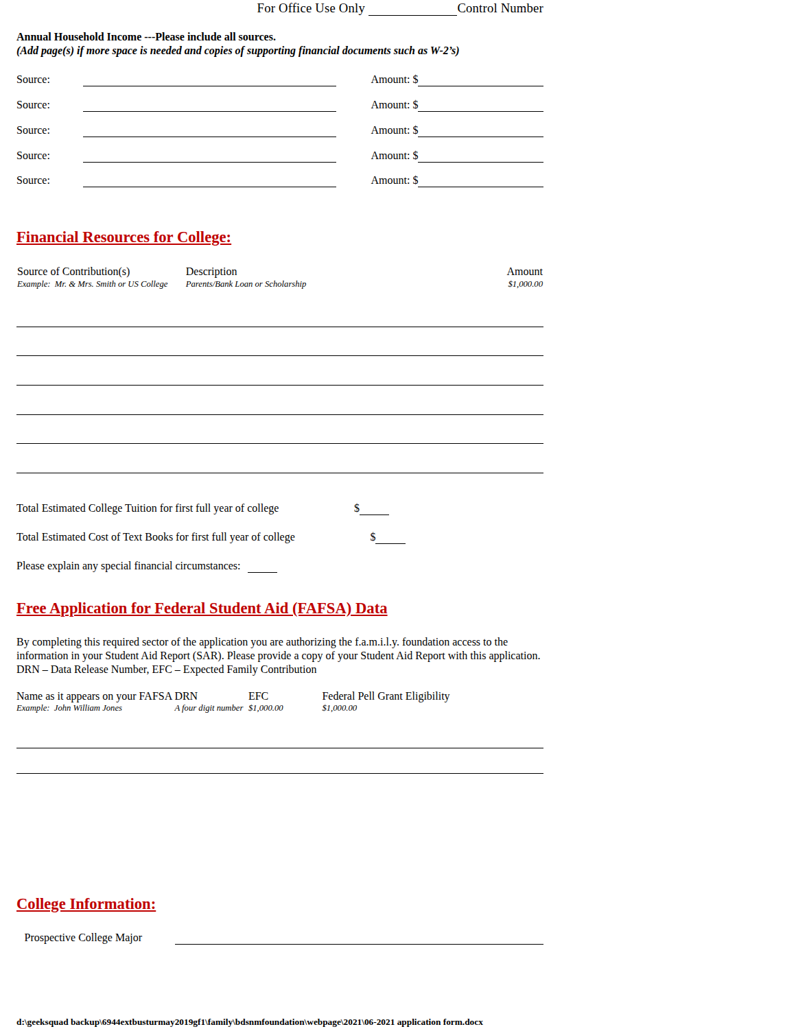For Office Use Only Control Number
Annual Household Income ---Please include all sources.
(Add page(s) if more space is needed and copies of supporting financial documents such as W-2’s)
| Source: | | Amount: $ | |
| Source: | | Amount: $ | |
| Source: | | Amount: $ | |
| Source: | | Amount: $ | |
| Source: | | Amount: $ | |
Financial Resources for College:
| Source of Contribution(s) | Description | Amount |
| --- | --- | --- |
| Example: Mr. & Mrs. Smith or US College | Parents/Bank Loan or Scholarship | $1,000.00 |
Total Estimated College Tuition for first full year of college $
Total Estimated Cost of Text Books for first full year of college $
Please explain any special financial circumstances:
Free Application for Federal Student Aid (FAFSA) Data
By completing this required sector of the application you are authorizing the f.a.m.i.l.y. foundation access to the information in your Student Aid Report (SAR). Please provide a copy of your Student Aid Report with this application.
DRN – Data Release Number, EFC – Expected Family Contribution
| Name as it appears on your FAFSA | DRN | EFC | Federal Pell Grant Eligibility |
| --- | --- | --- | --- |
| Example: John William Jones | A four digit number | $1,000.00 | $1,000.00 |
College Information:
Prospective College Major
d:\geeksquad backup\6944extbusturmay2019gf1\family\bdsnmfoundation\webpage\2021\06-2021 application form.docx